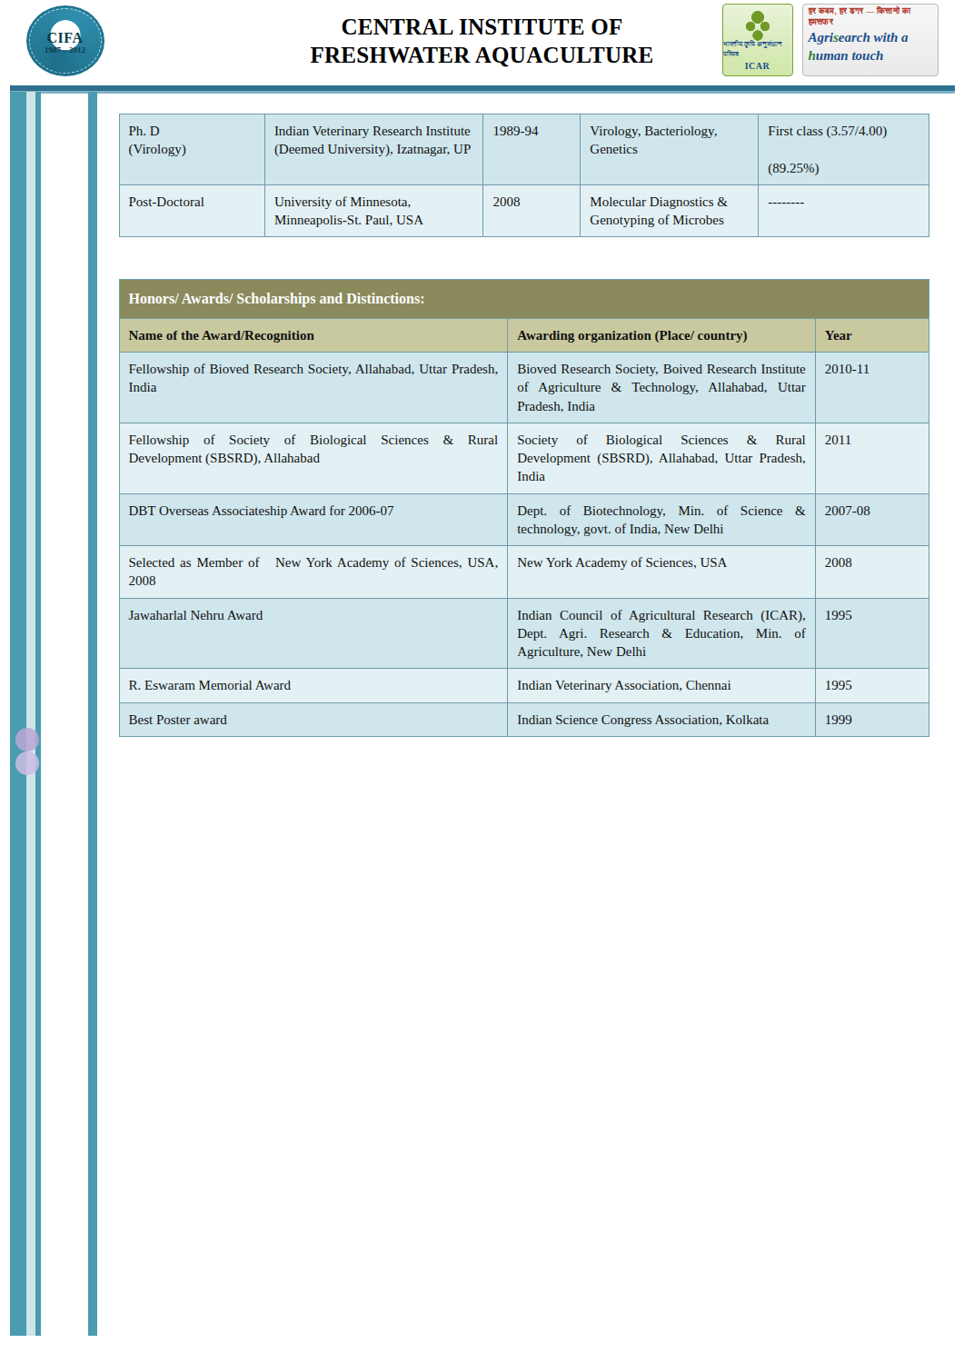CIFA 1987 – 2012
CENTRAL INSTITUTE OF
FRESHWATER AQUACULTURE
भारतीय कृषि अनुसंधान परिषद
ICAR
हर कदम, हर डगर — किसानों का हमसफर
Agrisearch with a human touch
| Ph. D (Virology) | Indian Veterinary Research Institute (Deemed University), Izatnagar, UP | 1989-94 | Virology, Bacteriology, Genetics | First class (3.57/4.00) (89.25%) |
| Post-Doctoral | University of Minnesota, Minneapolis-St. Paul, USA | 2008 | Molecular Diagnostics & Genotyping of Microbes | -------- |
| Honors/ Awards/ Scholarships and Distinctions: |
| --- |
| Name of the Award/Recognition | Awarding organization (Place/ country) | Year |
| Fellowship of Bioved Research Society, Allahabad, Uttar Pradesh, India | Bioved Research Society, Boived Research Institute of Agriculture & Technology, Allahabad, Uttar Pradesh, India | 2010-11 |
| Fellowship of Society of Biological Sciences & Rural Development (SBSRD), Allahabad | Society of Biological Sciences & Rural Development (SBSRD), Allahabad, Uttar Pradesh, India | 2011 |
| DBT Overseas Associateship Award for 2006-07 | Dept. of Biotechnology, Min. of Science & technology, govt. of India, New Delhi | 2007-08 |
| Selected as Member of New York Academy of Sciences, USA, 2008 | New York Academy of Sciences, USA | 2008 |
| Jawaharlal Nehru Award | Indian Council of Agricultural Research (ICAR), Dept. Agri. Research & Education, Min. of Agriculture, New Delhi | 1995 |
| R. Eswaram Memorial Award | Indian Veterinary Association, Chennai | 1995 |
| Best Poster award | Indian Science Congress Association, Kolkata | 1999 |